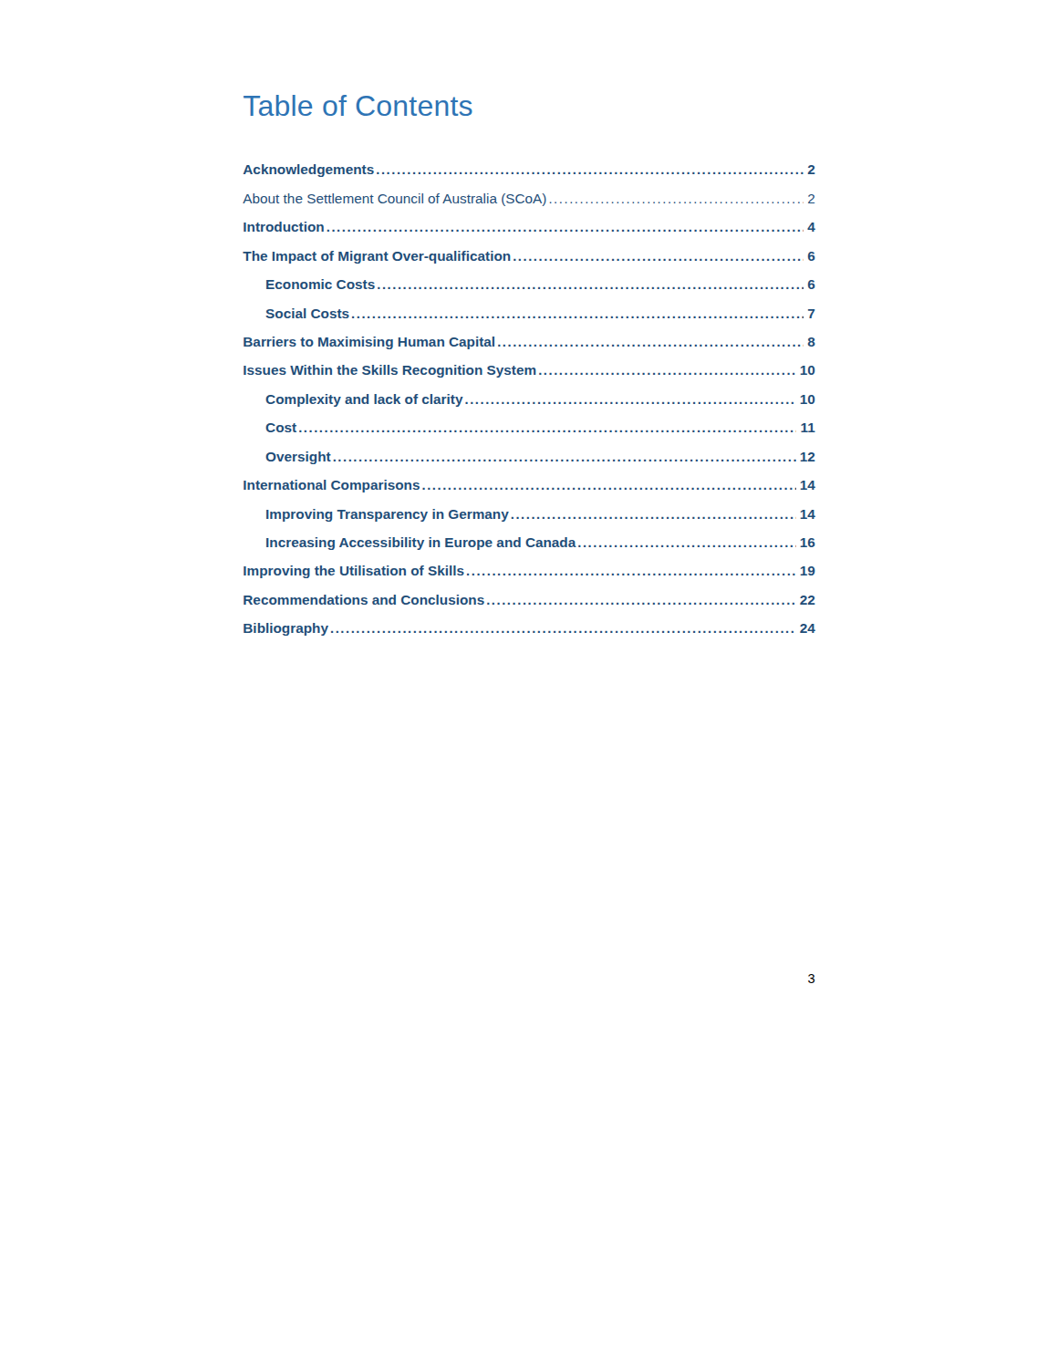Table of Contents
Acknowledgements .................................................................................................................. 2
About the Settlement Council of Australia (SCoA) ................................................................................ 2
Introduction ......................................................................................................................... 4
The Impact of Migrant Over-qualification .......................................................................................... 6
Economic Costs ................................................................................................................. 6
Social Costs ..................................................................................................................... 7
Barriers to Maximising Human Capital ............................................................................................. 8
Issues Within the Skills Recognition System ....................................................................................... 10
Complexity and lack of clarity ......................................................................................... 10
Cost ............................................................................................................................. 11
Oversight ................................................................................................................. 12
International Comparisons ......................................................................................................... 14
Improving Transparency in Germany .............................................................................. 14
Increasing Accessibility in Europe and Canada .............................................................. 16
Improving the Utilisation of Skills ..................................................................................................... 19
Recommendations and Conclusions ....................................................................................... 22
Bibliography ....................................................................................................................... 24
3